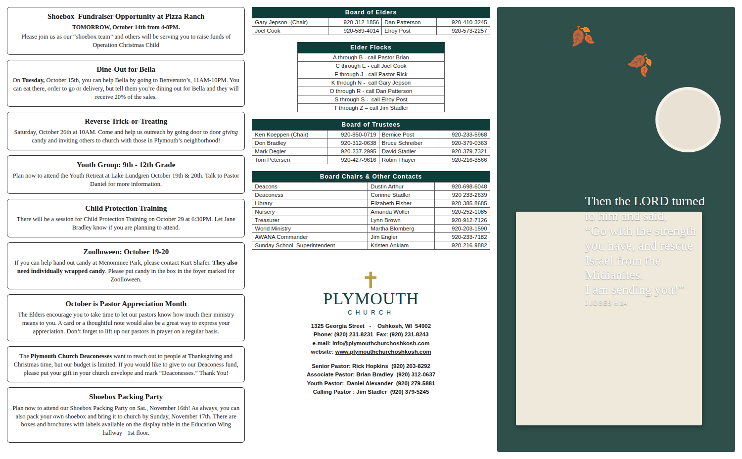Shoebox Fundraiser Opportunity at Pizza Ranch
TOMORROW, October 14th from 4-8PM.
Please join us as our “shoebox team” and others will be serving you to raise funds of Operation Christmas Child
Dine-Out for Bella
On Tuesday, October 15th, you can help Bella by going to Benvenuto’s, 11AM-10PM. You can eat there, order to go or delivery, but tell them you’re dining out for Bella and they will receive 20% of the sales.
Reverse Trick-or-Treating
Saturday, October 26th at 10AM. Come and help us outreach by going door to door giving candy and inviting others to church with those in Plymouth’s neighborhood!
Youth Group: 9th - 12th Grade
Plan now to attend the Youth Retreat at Lake Lundgren October 19th & 20th. Talk to Pastor Daniel for more information.
Child Protection Training
There will be a session for Child Protection Training on October 29 at 6:30PM. Let Jane Bradley know if you are planning to attend.
Zoolloween: October 19-20
If you can help hand out candy at Menominee Park, please contact Kurt Shafer. They also need individually wrapped candy. Please put candy in the box in the foyer marked for Zoolloween.
October is Pastor Appreciation Month
The Elders encourage you to take time to let our pastors know how much their ministry means to you. A card or a thoughtful note would also be a great way to express your appreciation. Don’t forget to lift up our pastors in prayer on a regular basis.
The Plymouth Church Deaconesses want to reach out to people at Thanksgiving and Christmas time, but our budget is limited. If you would like to give to our Deaconess fund, please put your gift in your church envelope and mark “Deaconesses.” Thank You!
Shoebox Packing Party
Plan now to attend our Shoebox Packing Party on Sat., November 16th! As always, you can also pack your own shoebox and bring it to church by Sunday, November 17th. There are boxes and brochures with labels available on the display table in the Education Wing hallway - 1st floor.
Board of Elders
| Gary Jepson (Chair) | 920-312-1856 | Dan Patterson | 920-410-3245 |
| Joel Cook | 920-589-4014 | Elroy Post | 920-573-2257 |
Elder Flocks
| A through B - call Pastor Brian |
| C through E - call Joel Cook |
| F through J - call Pastor Rick |
| K through N - call Gary Jepson |
| O through R - call Dan Patterson |
| S through S - call Elroy Post |
| T through Z – call Jim Stadler |
Board of Trustees
| Ken Koeppen (Chair) | 920-850-0719 | Bernice Post | 920-233-5968 |
| Don Bradley | 920-312-0638 | Bruce Schreiber | 920-379-0363 |
| Mark Degler | 920-237-2995 | David Stadler | 920-379-7321 |
| Tom Petersen | 920-427-9616 | Robin Thayer | 920-216-3566 |
Board Chairs & Other Contacts
| Deacons | Dustin Arthur | 920-698-6048 |
| Deaconess | Corinne Stadler | 920 233-2639 |
| Library | Elizabeth Fisher | 920-385-8685 |
| Nursery | Amanda Woller | 920-252-1085 |
| Treasurer | Lynn Brown | 920-912-7126 |
| World Ministry | Martha Blomberg | 920-203-1590 |
| AWANA Commander | Jim Engler | 920-233-7182 |
| Sunday School Superintendent | Kristen Anklam | 920-216-9882 |
✝
PLYMOUTH
CHURCH
1325 Georgia Street - Oshkosh, WI 54902
Phone: (920) 231-8231 Fax: (920) 231-8243
e-mail: info@plymouthchurchoshkosh.com
website: www.plymouthchurchoshkosh.com
Senior Pastor: Rick Hopkins (920) 203-8292
Associate Pastor: Brian Bradley (920) 312-0637
Youth Pastor: Daniel Alexander (920) 279-5881
Calling Pastor : Jim Stadler (920) 379-5245
🍂 🍂
Then the LORD turned to him and said,
“Go with the strength you have, and rescue Israel from the Midianites.
I am sending you!”
JUDGES 6:14